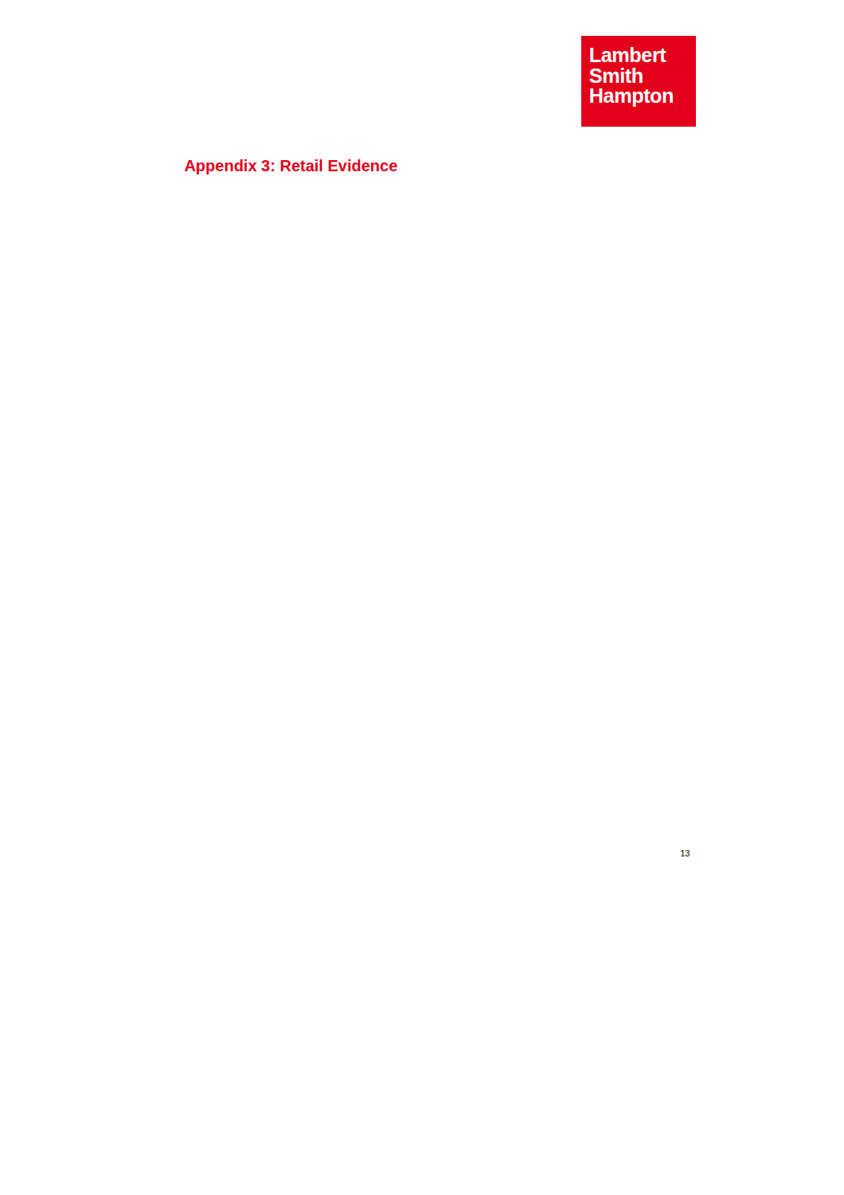Lambert Smith Hampton
Appendix 3: Retail Evidence
13